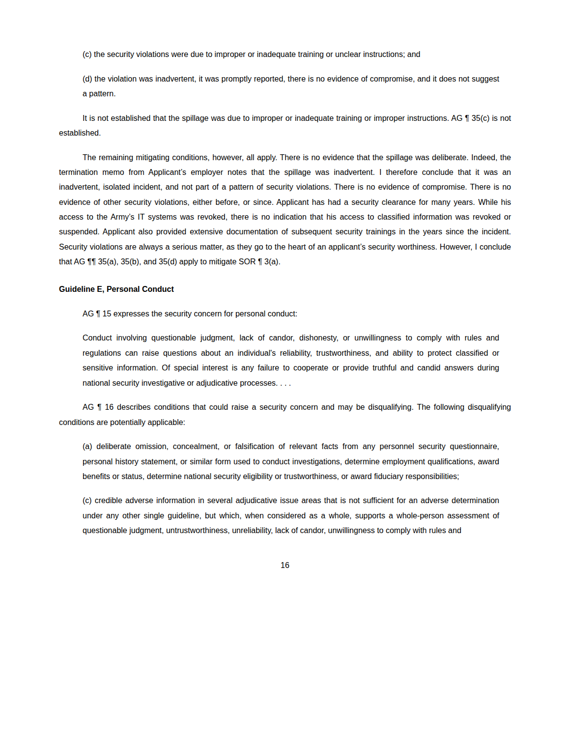(c) the security violations were due to improper or inadequate training or unclear instructions; and
(d) the violation was inadvertent, it was promptly reported, there is no evidence of compromise, and it does not suggest a pattern.
It is not established that the spillage was due to improper or inadequate training or improper instructions. AG ¶ 35(c) is not established.
The remaining mitigating conditions, however, all apply. There is no evidence that the spillage was deliberate. Indeed, the termination memo from Applicant’s employer notes that the spillage was inadvertent. I therefore conclude that it was an inadvertent, isolated incident, and not part of a pattern of security violations. There is no evidence of compromise. There is no evidence of other security violations, either before, or since. Applicant has had a security clearance for many years. While his access to the Army’s IT systems was revoked, there is no indication that his access to classified information was revoked or suspended. Applicant also provided extensive documentation of subsequent security trainings in the years since the incident. Security violations are always a serious matter, as they go to the heart of an applicant’s security worthiness. However, I conclude that AG ¶¶ 35(a), 35(b), and 35(d) apply to mitigate SOR ¶ 3(a).
Guideline E, Personal Conduct
AG ¶ 15 expresses the security concern for personal conduct:
Conduct involving questionable judgment, lack of candor, dishonesty, or unwillingness to comply with rules and regulations can raise questions about an individual's reliability, trustworthiness, and ability to protect classified or sensitive information. Of special interest is any failure to cooperate or provide truthful and candid answers during national security investigative or adjudicative processes. . . .
AG ¶ 16 describes conditions that could raise a security concern and may be disqualifying. The following disqualifying conditions are potentially applicable:
(a) deliberate omission, concealment, or falsification of relevant facts from any personnel security questionnaire, personal history statement, or similar form used to conduct investigations, determine employment qualifications, award benefits or status, determine national security eligibility or trustworthiness, or award fiduciary responsibilities;
(c) credible adverse information in several adjudicative issue areas that is not sufficient for an adverse determination under any other single guideline, but which, when considered as a whole, supports a whole-person assessment of questionable judgment, untrustworthiness, unreliability, lack of candor, unwillingness to comply with rules and
16